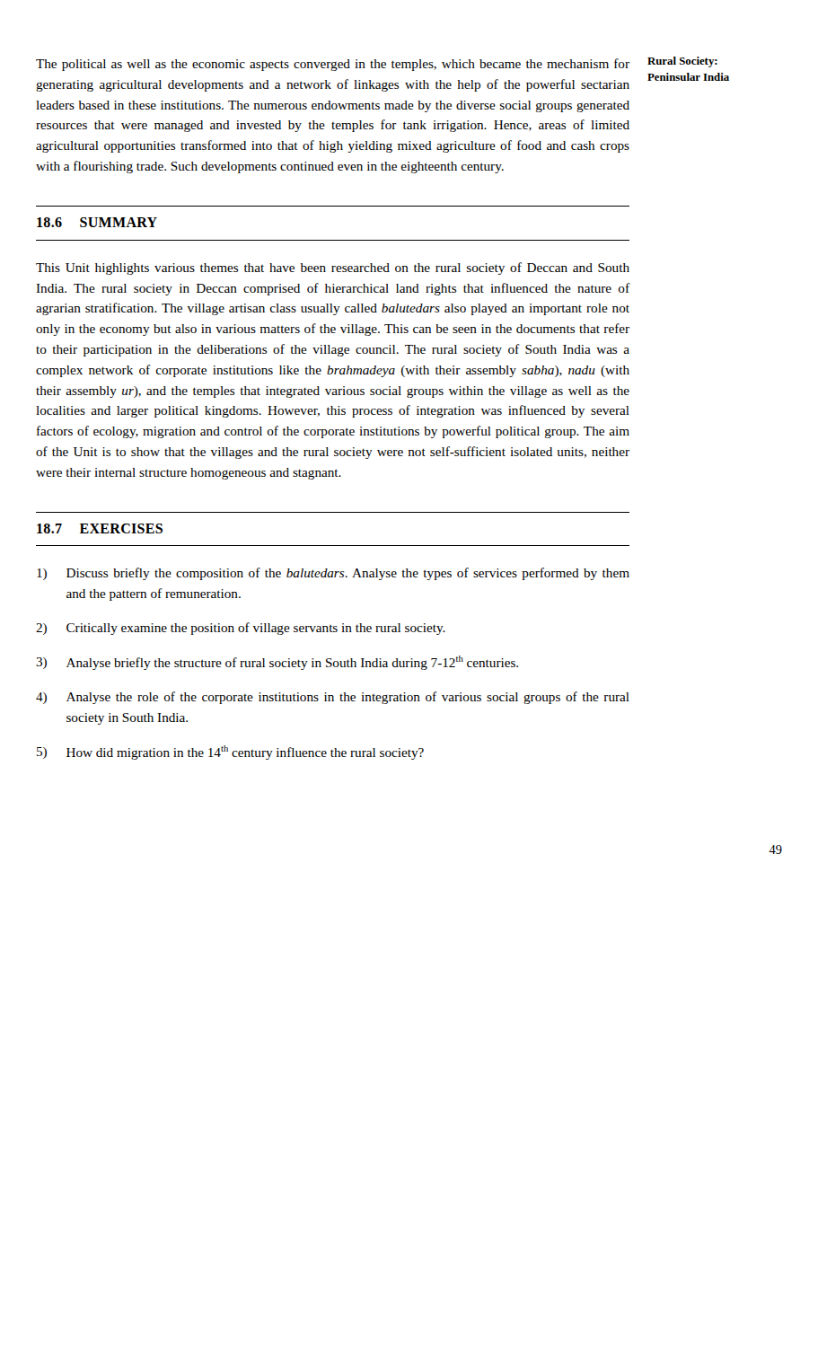Rural Society:
Peninsular India
The political as well as the economic aspects converged in the temples, which became the mechanism for generating agricultural developments and a network of linkages with the help of the powerful sectarian leaders based in these institutions. The numerous endowments made by the diverse social groups generated resources that were managed and invested by the temples for tank irrigation. Hence, areas of limited agricultural opportunities transformed into that of high yielding mixed agriculture of food and cash crops with a flourishing trade. Such developments continued even in the eighteenth century.
18.6 SUMMARY
This Unit highlights various themes that have been researched on the rural society of Deccan and South India. The rural society in Deccan comprised of hierarchical land rights that influenced the nature of agrarian stratification. The village artisan class usually called balutedars also played an important role not only in the economy but also in various matters of the village. This can be seen in the documents that refer to their participation in the deliberations of the village council. The rural society of South India was a complex network of corporate institutions like the brahmadeya (with their assembly sabha), nadu (with their assembly ur), and the temples that integrated various social groups within the village as well as the localities and larger political kingdoms. However, this process of integration was influenced by several factors of ecology, migration and control of the corporate institutions by powerful political group. The aim of the Unit is to show that the villages and the rural society were not self-sufficient isolated units, neither were their internal structure homogeneous and stagnant.
18.7 EXERCISES
Discuss briefly the composition of the balutedars. Analyse the types of services performed by them and the pattern of remuneration.
Critically examine the position of village servants in the rural society.
Analyse briefly the structure of rural society in South India during 7-12th centuries.
Analyse the role of the corporate institutions in the integration of various social groups of the rural society in South India.
How did migration in the 14th century influence the rural society?
49